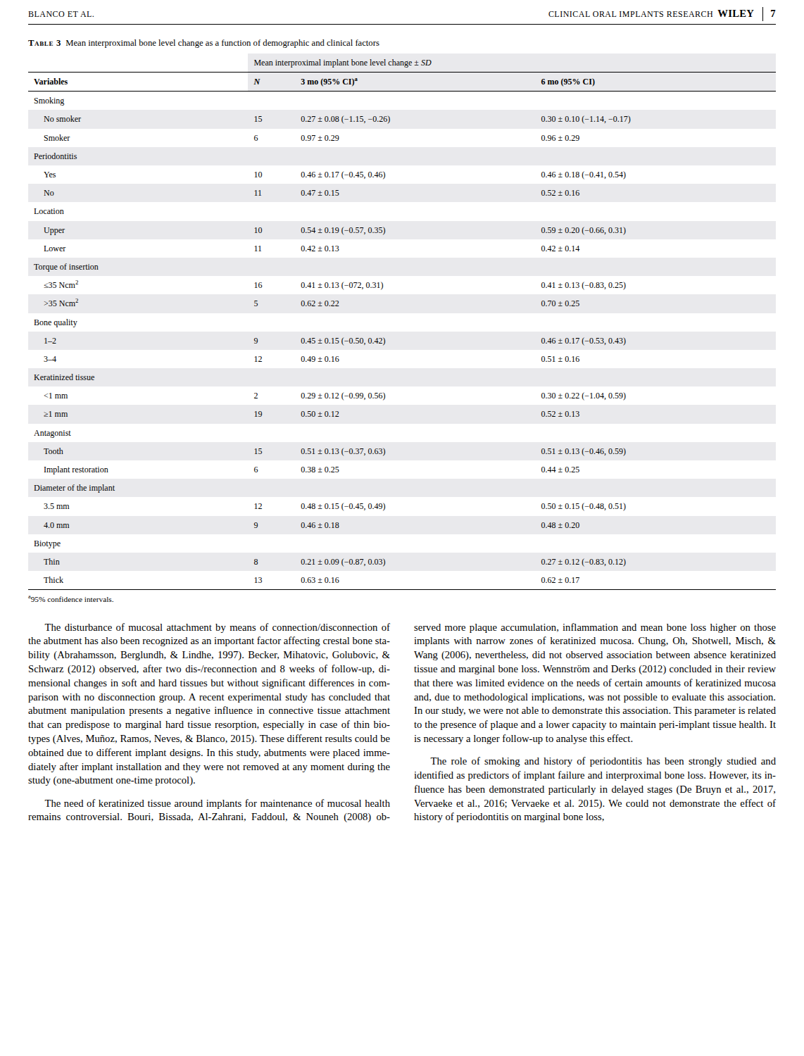Blanco et al.
Clinical Oral Implants Research WILEY 7
Table 3 Mean interproximal bone level change as a function of demographic and clinical factors
| | Mean interproximal implant bone level change ± SD |
| --- | --- |
| Variables | N | 3 mo (95% CI) a | 6 mo (95% CI) |
| Smoking | | | |
| No smoker | 15 | 0.27 ± 0.08 (−1.15, −0.26) | 0.30 ± 0.10 (−1.14, −0.17) |
| Smoker | 6 | 0.97 ± 0.29 | 0.96 ± 0.29 |
| Periodontitis | | | |
| Yes | 10 | 0.46 ± 0.17 (−0.45, 0.46) | 0.46 ± 0.18 (−0.41, 0.54) |
| No | 11 | 0.47 ± 0.15 | 0.52 ± 0.16 |
| Location | | | |
| Upper | 10 | 0.54 ± 0.19 (−0.57, 0.35) | 0.59 ± 0.20 (−0.66, 0.31) |
| Lower | 11 | 0.42 ± 0.13 | 0.42 ± 0.14 |
| Torque of insertion | | | |
| ≤35 Ncm 2 | 16 | 0.41 ± 0.13 (−072, 0.31) | 0.41 ± 0.13 (−0.83, 0.25) |
| >35 Ncm 2 | 5 | 0.62 ± 0.22 | 0.70 ± 0.25 |
| Bone quality | | | |
| 1–2 | 9 | 0.45 ± 0.15 (−0.50, 0.42) | 0.46 ± 0.17 (−0.53, 0.43) |
| 3–4 | 12 | 0.49 ± 0.16 | 0.51 ± 0.16 |
| Keratinized tissue | | | |
| <1 mm | 2 | 0.29 ± 0.12 (−0.99, 0.56) | 0.30 ± 0.22 (−1.04, 0.59) |
| ≥1 mm | 19 | 0.50 ± 0.12 | 0.52 ± 0.13 |
| Antagonist | | | |
| Tooth | 15 | 0.51 ± 0.13 (−0.37, 0.63) | 0.51 ± 0.13 (−0.46, 0.59) |
| Implant restoration | 6 | 0.38 ± 0.25 | 0.44 ± 0.25 |
| Diameter of the implant | | | |
| 3.5 mm | 12 | 0.48 ± 0.15 (−0.45, 0.49) | 0.50 ± 0.15 (−0.48, 0.51) |
| 4.0 mm | 9 | 0.46 ± 0.18 | 0.48 ± 0.20 |
| Biotype | | | |
| Thin | 8 | 0.21 ± 0.09 (−0.87, 0.03) | 0.27 ± 0.12 (−0.83, 0.12) |
| Thick | 13 | 0.63 ± 0.16 | 0.62 ± 0.17 |
a95% confidence intervals.
The disturbance of mucosal attachment by means of connection/disconnection of the abutment has also been recognized as an important factor affecting crestal bone stability (Abrahamsson, Berglundh, & Lindhe, 1997). Becker, Mihatovic, Golubovic, & Schwarz (2012) observed, after two dis-/reconnection and 8 weeks of follow-up, dimensional changes in soft and hard tissues but without significant differences in comparison with no disconnection group. A recent experimental study has concluded that abutment manipulation presents a negative influence in connective tissue attachment that can predispose to marginal hard tissue resorption, especially in case of thin biotypes (Alves, Muñoz, Ramos, Neves, & Blanco, 2015). These different results could be obtained due to different implant designs. In this study, abutments were placed immediately after implant installation and they were not removed at any moment during the study (one-abutment one-time protocol).
The need of keratinized tissue around implants for maintenance of mucosal health remains controversial. Bouri, Bissada, Al-Zahrani, Faddoul, & Nouneh (2008) observed more plaque accumulation, inflammation and mean bone loss higher on those implants with narrow zones of keratinized mucosa. Chung, Oh, Shotwell, Misch, & Wang (2006), nevertheless, did not observed association between absence keratinized tissue and marginal bone loss. Wennström and Derks (2012) concluded in their review that there was limited evidence on the needs of certain amounts of keratinized mucosa and, due to methodological implications, was not possible to evaluate this association. In our study, we were not able to demonstrate this association. This parameter is related to the presence of plaque and a lower capacity to maintain peri-implant tissue health. It is necessary a longer follow-up to analyse this effect.
The role of smoking and history of periodontitis has been strongly studied and identified as predictors of implant failure and interproximal bone loss. However, its influence has been demonstrated particularly in delayed stages (De Bruyn et al., 2017, Vervaeke et al., 2016; Vervaeke et al. 2015). We could not demonstrate the effect of history of periodontitis on marginal bone loss,